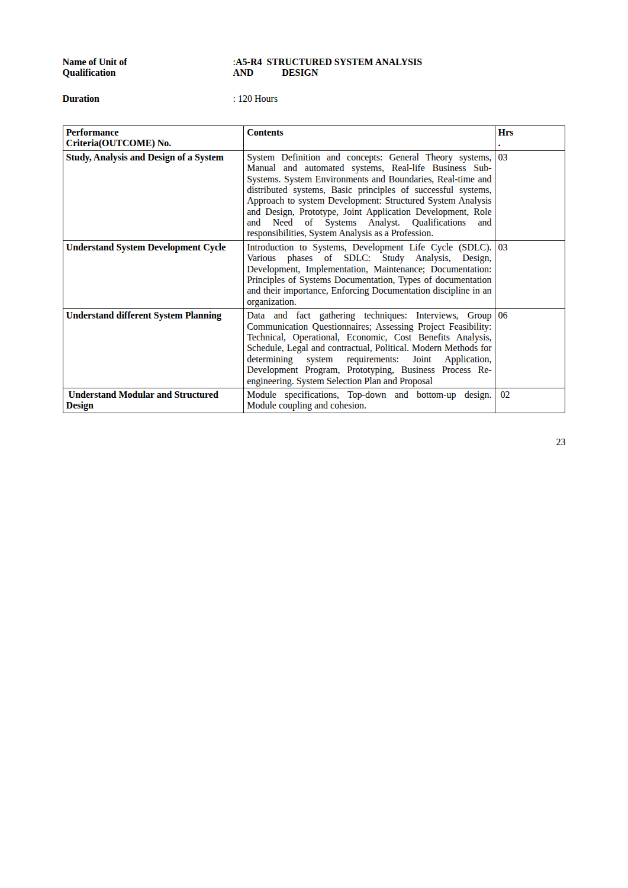Name of Unit of
Qualification
:A5-R4 STRUCTURED SYSTEM ANALYSIS AND DESIGN
Duration
: 120 Hours
| Performance Criteria(OUTCOME) No. | Contents | Hrs . |
| --- | --- | --- |
| Study, Analysis and Design of a System | System Definition and concepts: General Theory systems, Manual and automated systems, Real-life Business Sub-Systems. System Environments and Boundaries, Real-time and distributed systems, Basic principles of successful systems, Approach to system Development: Structured System Analysis and Design, Prototype, Joint Application Development, Role and Need of Systems Analyst. Qualifications and responsibilities, System Analysis as a Profession. | 03 |
| Understand System Development Cycle | Introduction to Systems, Development Life Cycle (SDLC). Various phases of SDLC: Study Analysis, Design, Development, Implementation, Maintenance; Documentation: Principles of Systems Documentation, Types of documentation and their importance, Enforcing Documentation discipline in an organization. | 03 |
| Understand different System Planning | Data and fact gathering techniques: Interviews, Group Communication Questionnaires; Assessing Project Feasibility: Technical, Operational, Economic, Cost Benefits Analysis, Schedule, Legal and contractual, Political. Modern Methods for determining system requirements: Joint Application, Development Program, Prototyping, Business Process Re-engineering. System Selection Plan and Proposal | 06 |
| Understand Modular and Structured Design | Module specifications, Top-down and bottom-up design. Module coupling and cohesion. | 02 |
23